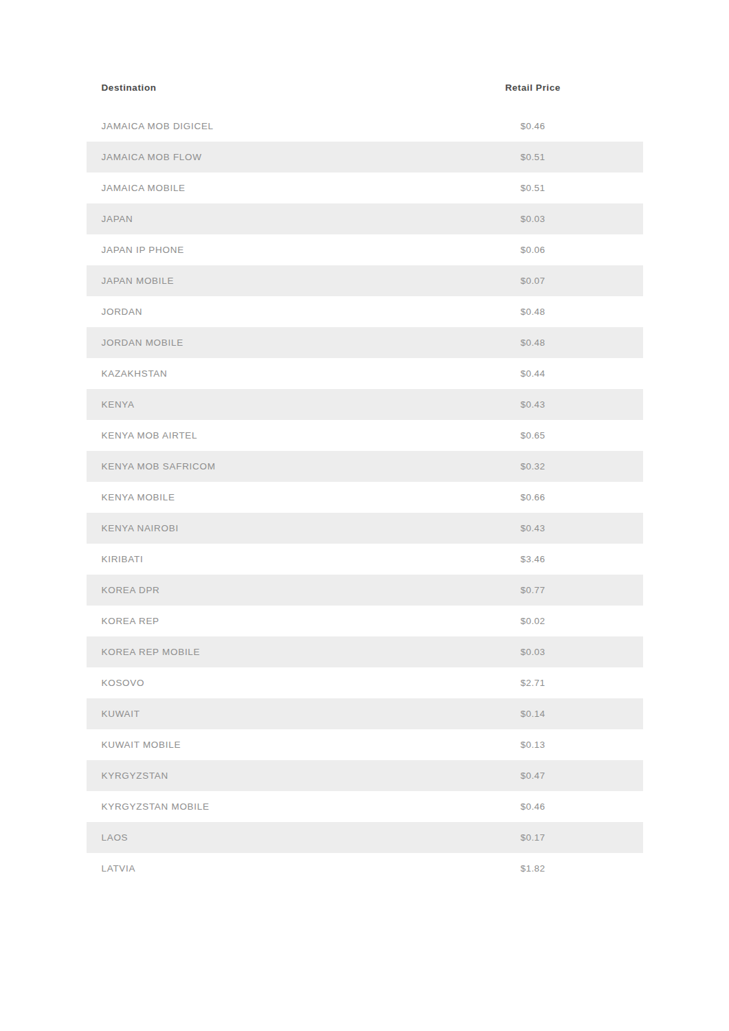| Destination | Retail Price |
| --- | --- |
| JAMAICA MOB DIGICEL | $0.46 |
| JAMAICA MOB FLOW | $0.51 |
| JAMAICA MOBILE | $0.51 |
| JAPAN | $0.03 |
| JAPAN IP PHONE | $0.06 |
| JAPAN MOBILE | $0.07 |
| JORDAN | $0.48 |
| JORDAN MOBILE | $0.48 |
| KAZAKHSTAN | $0.44 |
| KENYA | $0.43 |
| KENYA MOB AIRTEL | $0.65 |
| KENYA MOB SAFRICOM | $0.32 |
| KENYA MOBILE | $0.66 |
| KENYA NAIROBI | $0.43 |
| KIRIBATI | $3.46 |
| KOREA DPR | $0.77 |
| KOREA REP | $0.02 |
| KOREA REP MOBILE | $0.03 |
| KOSOVO | $2.71 |
| KUWAIT | $0.14 |
| KUWAIT MOBILE | $0.13 |
| KYRGYZSTAN | $0.47 |
| KYRGYZSTAN MOBILE | $0.46 |
| LAOS | $0.17 |
| LATVIA | $1.82 |